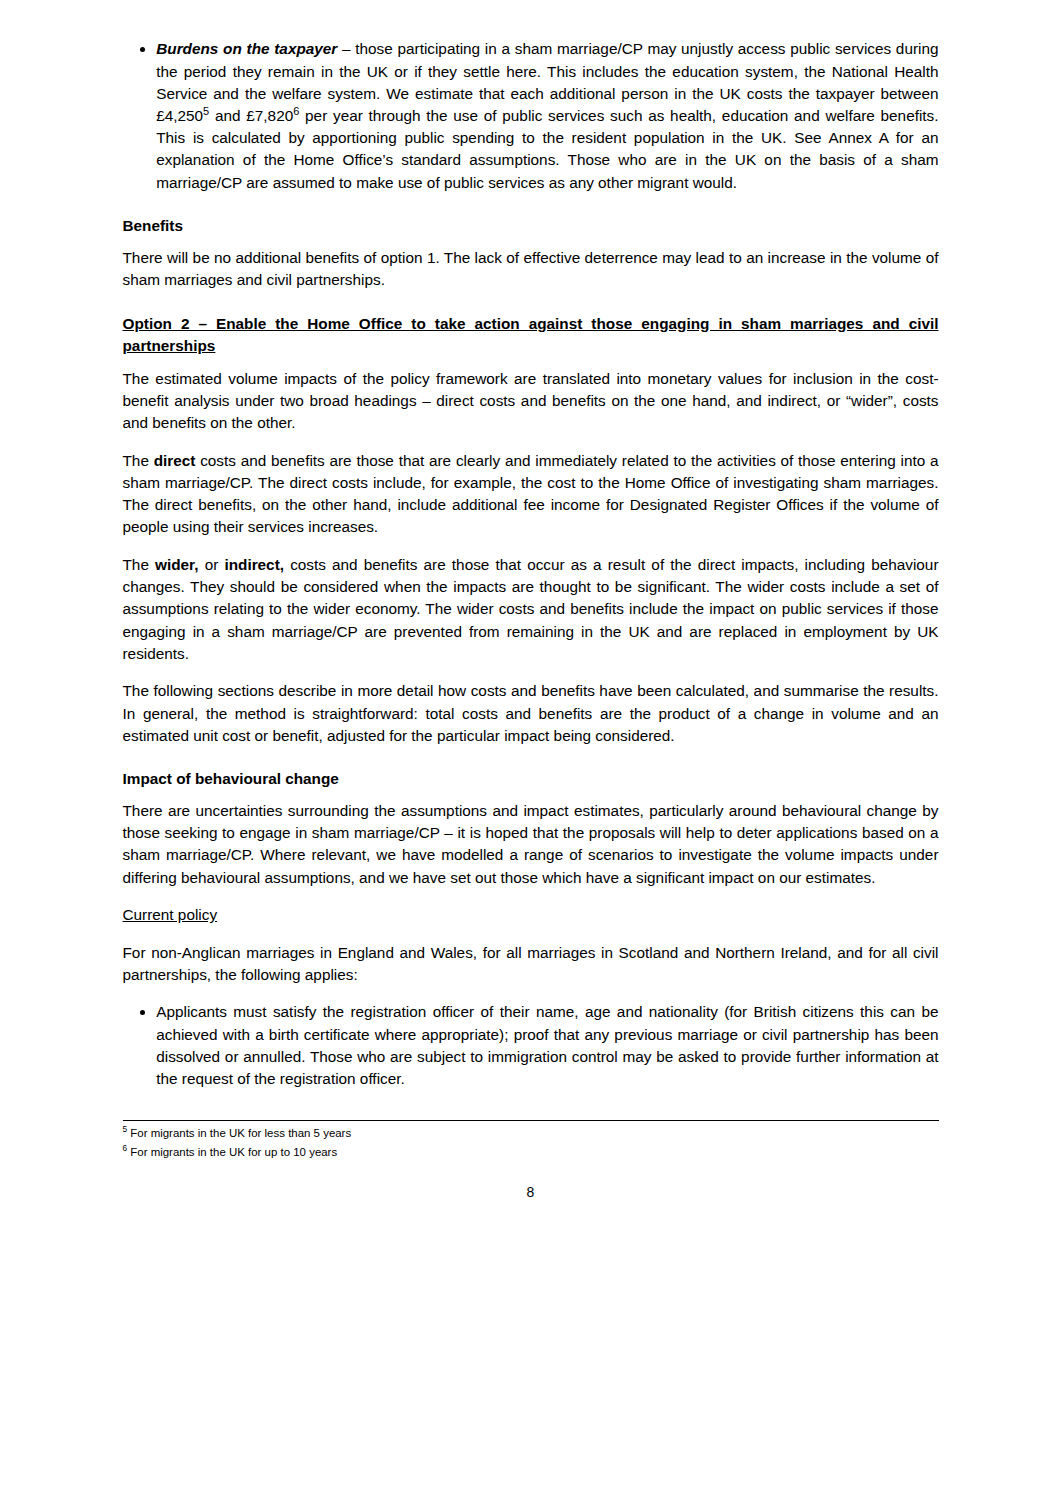Burdens on the taxpayer – those participating in a sham marriage/CP may unjustly access public services during the period they remain in the UK or if they settle here. This includes the education system, the National Health Service and the welfare system. We estimate that each additional person in the UK costs the taxpayer between £4,2505 and £7,8206 per year through the use of public services such as health, education and welfare benefits. This is calculated by apportioning public spending to the resident population in the UK. See Annex A for an explanation of the Home Office’s standard assumptions. Those who are in the UK on the basis of a sham marriage/CP are assumed to make use of public services as any other migrant would.
Benefits
There will be no additional benefits of option 1. The lack of effective deterrence may lead to an increase in the volume of sham marriages and civil partnerships.
Option 2 – Enable the Home Office to take action against those engaging in sham marriages and civil partnerships
The estimated volume impacts of the policy framework are translated into monetary values for inclusion in the cost-benefit analysis under two broad headings – direct costs and benefits on the one hand, and indirect, or “wider”, costs and benefits on the other.
The direct costs and benefits are those that are clearly and immediately related to the activities of those entering into a sham marriage/CP. The direct costs include, for example, the cost to the Home Office of investigating sham marriages. The direct benefits, on the other hand, include additional fee income for Designated Register Offices if the volume of people using their services increases.
The wider, or indirect, costs and benefits are those that occur as a result of the direct impacts, including behaviour changes. They should be considered when the impacts are thought to be significant. The wider costs include a set of assumptions relating to the wider economy. The wider costs and benefits include the impact on public services if those engaging in a sham marriage/CP are prevented from remaining in the UK and are replaced in employment by UK residents.
The following sections describe in more detail how costs and benefits have been calculated, and summarise the results. In general, the method is straightforward: total costs and benefits are the product of a change in volume and an estimated unit cost or benefit, adjusted for the particular impact being considered.
Impact of behavioural change
There are uncertainties surrounding the assumptions and impact estimates, particularly around behavioural change by those seeking to engage in sham marriage/CP – it is hoped that the proposals will help to deter applications based on a sham marriage/CP. Where relevant, we have modelled a range of scenarios to investigate the volume impacts under differing behavioural assumptions, and we have set out those which have a significant impact on our estimates.
Current policy
For non-Anglican marriages in England and Wales, for all marriages in Scotland and Northern Ireland, and for all civil partnerships, the following applies:
Applicants must satisfy the registration officer of their name, age and nationality (for British citizens this can be achieved with a birth certificate where appropriate); proof that any previous marriage or civil partnership has been dissolved or annulled. Those who are subject to immigration control may be asked to provide further information at the request of the registration officer.
5 For migrants in the UK for less than 5 years
6 For migrants in the UK for up to 10 years
8